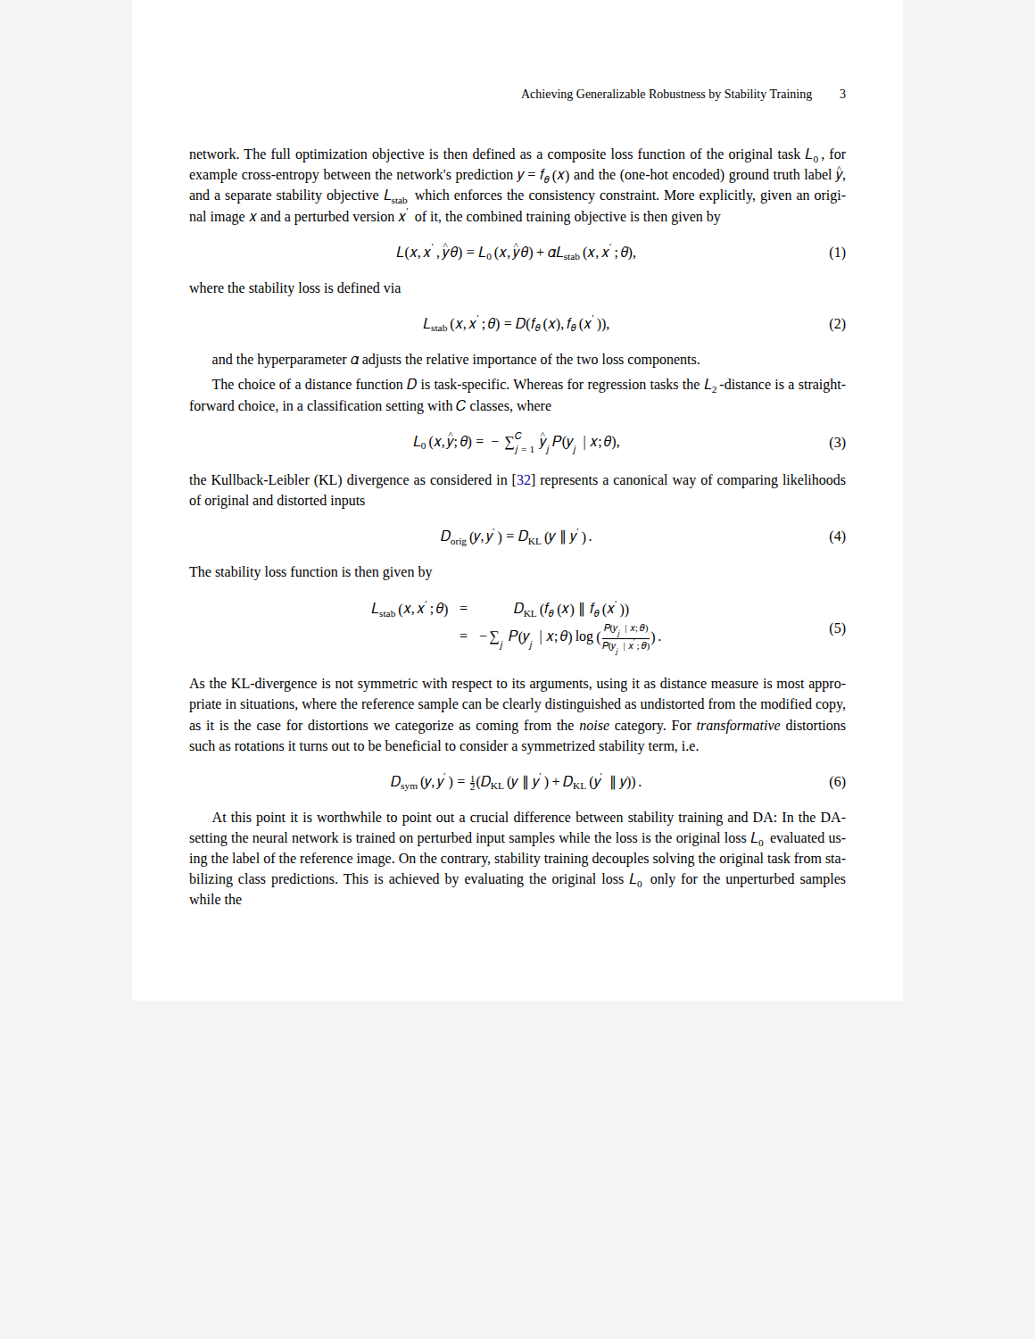Achieving Generalizable Robustness by Stability Training 3
network. The full optimization objective is then defined as a composite loss function of the original task L0, for example cross-entropy between the network's prediction y=fθ(x) and the (one-hot encoded) ground truth label y^, and a separate stability objective Lstab which enforces the consistency constraint. More explicitly, given an original image x and a perturbed version x′ of it, the combined training objective is then given by
L(x,x′,y^θ) = L0(x,y^θ) + αLstab(x,x′;θ) , (1)
where the stability loss is defined via
Lstab(x,x′;θ) = D(fθ(x),fθ(x′)), (2)
and the hyperparameter α adjusts the relative importance of the two loss components.
The choice of a distance function D is task-specific. Whereas for regression tasks the L2-distance is a straightforward choice, in a classification setting with C classes, where
L0(x,y^;θ) = − ∑j=1C y^j P(yj|x;θ), (3)
the Kullback-Leibler (KL) divergence as considered in [32] represents a canonical way of comparing likelihoods of original and distorted inputs
Dorig(y,y′) = DKL(y∥y′). (4)
The stability loss function is then given by
Lstab(x,x′;θ) = DKL(fθ(x)∥fθ(x′)) = −∑j P(yj|x;θ) log ( P(yj|x;θ) P(yj|x′;θ) ) . (5)
As the KL-divergence is not symmetric with respect to its arguments, using it as distance measure is most appropriate in situations, where the reference sample can be clearly distinguished as undistorted from the modified copy, as it is the case for distortions we categorize as coming from the noise category. For transformative distortions such as rotations it turns out to be beneficial to consider a symmetrized stability term, i.e.
Dsym(y,y′) = 12 ( DKL(y∥y′) + DKL(y′∥y) ) . (6)
At this point it is worthwhile to point out a crucial difference between stability training and DA: In the DA-setting the neural network is trained on perturbed input samples while the loss is the original loss L0 evaluated using the label of the reference image. On the contrary, stability training decouples solving the original task from stabilizing class predictions. This is achieved by evaluating the original loss L0 only for the unperturbed samples while the